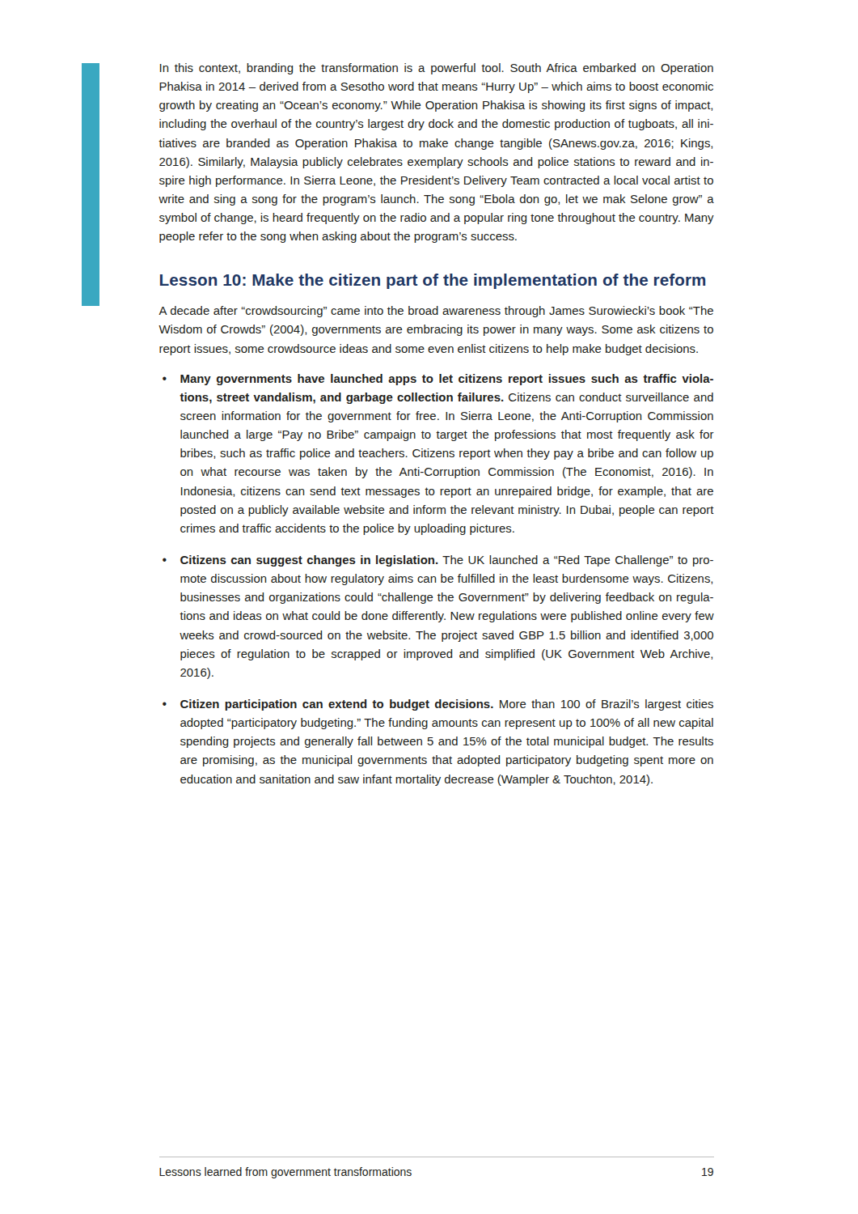In this context, branding the transformation is a powerful tool. South Africa embarked on Operation Phakisa in 2014 – derived from a Sesotho word that means “Hurry Up” – which aims to boost economic growth by creating an “Ocean’s economy.” While Operation Phakisa is showing its first signs of impact, including the overhaul of the country’s largest dry dock and the domestic production of tugboats, all initiatives are branded as Operation Phakisa to make change tangible (SAnews.gov.za, 2016; Kings, 2016). Similarly, Malaysia publicly celebrates exemplary schools and police stations to reward and inspire high performance. In Sierra Leone, the President’s Delivery Team contracted a local vocal artist to write and sing a song for the program’s launch. The song “Ebola don go, let we mak Selone grow” a symbol of change, is heard frequently on the radio and a popular ring tone throughout the country. Many people refer to the song when asking about the program’s success.
Lesson 10: Make the citizen part of the implementation of the reform
A decade after “crowdsourcing” came into the broad awareness through James Surowiecki’s book “The Wisdom of Crowds” (2004), governments are embracing its power in many ways. Some ask citizens to report issues, some crowdsource ideas and some even enlist citizens to help make budget decisions.
Many governments have launched apps to let citizens report issues such as traffic violations, street vandalism, and garbage collection failures. Citizens can conduct surveillance and screen information for the government for free. In Sierra Leone, the Anti-Corruption Commission launched a large “Pay no Bribe” campaign to target the professions that most frequently ask for bribes, such as traffic police and teachers. Citizens report when they pay a bribe and can follow up on what recourse was taken by the Anti-Corruption Commission (The Economist, 2016). In Indonesia, citizens can send text messages to report an unrepaired bridge, for example, that are posted on a publicly available website and inform the relevant ministry. In Dubai, people can report crimes and traffic accidents to the police by uploading pictures.
Citizens can suggest changes in legislation. The UK launched a “Red Tape Challenge” to promote discussion about how regulatory aims can be fulfilled in the least burdensome ways. Citizens, businesses and organizations could “challenge the Government” by delivering feedback on regulations and ideas on what could be done differently. New regulations were published online every few weeks and crowd-sourced on the website. The project saved GBP 1.5 billion and identified 3,000 pieces of regulation to be scrapped or improved and simplified (UK Government Web Archive, 2016).
Citizen participation can extend to budget decisions. More than 100 of Brazil’s largest cities adopted “participatory budgeting.” The funding amounts can represent up to 100% of all new capital spending projects and generally fall between 5 and 15% of the total municipal budget. The results are promising, as the municipal governments that adopted participatory budgeting spent more on education and sanitation and saw infant mortality decrease (Wampler & Touchton, 2014).
Lessons learned from government transformations 19